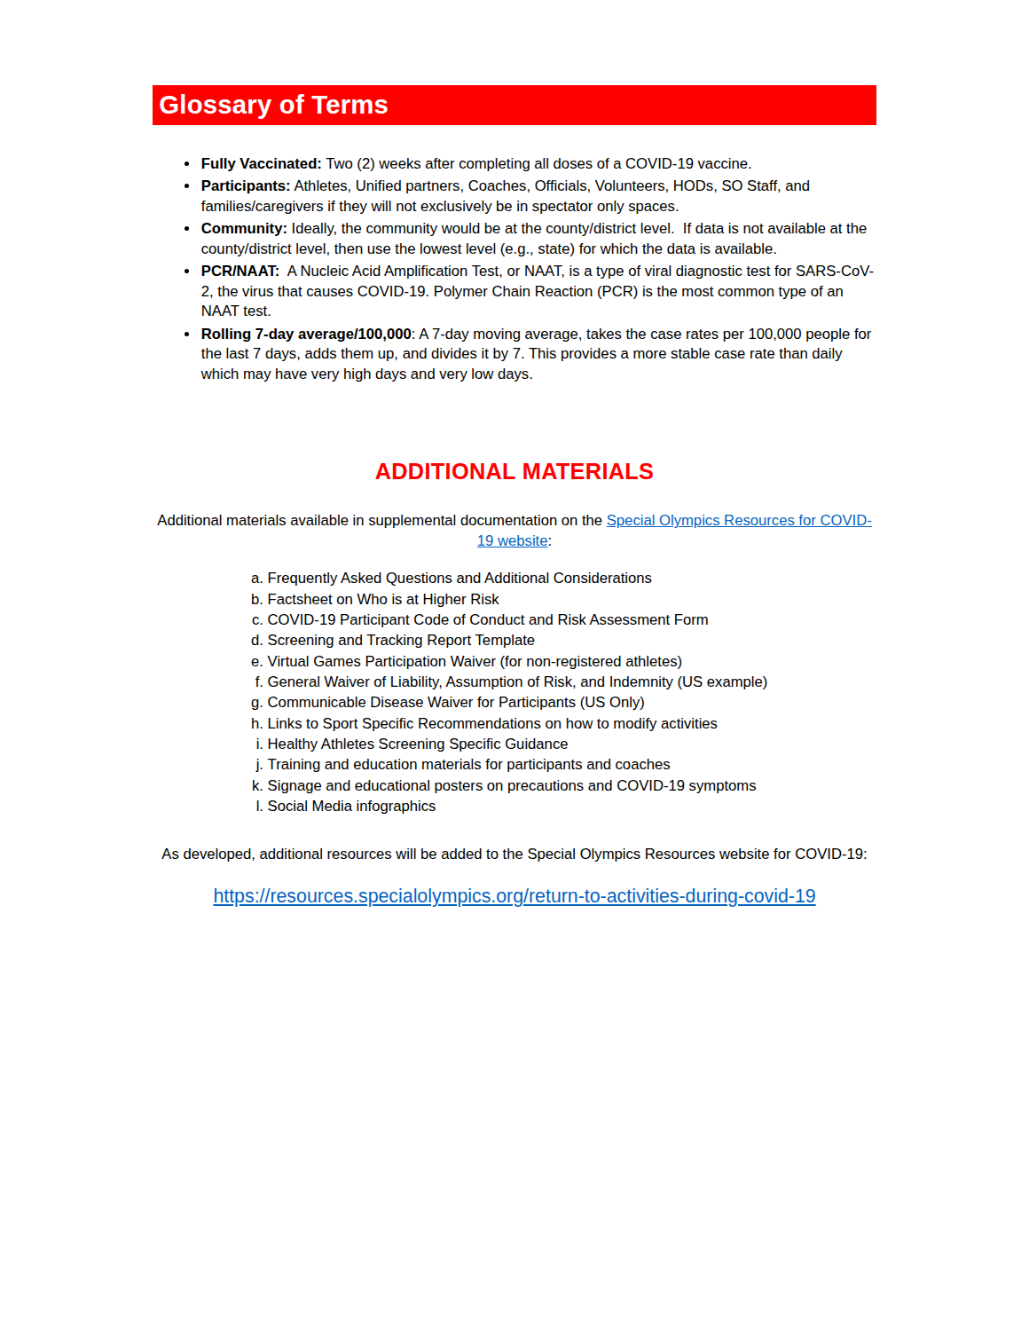Glossary of Terms
Fully Vaccinated: Two (2) weeks after completing all doses of a COVID-19 vaccine.
Participants: Athletes, Unified partners, Coaches, Officials, Volunteers, HODs, SO Staff, and families/caregivers if they will not exclusively be in spectator only spaces.
Community: Ideally, the community would be at the county/district level. If data is not available at the county/district level, then use the lowest level (e.g., state) for which the data is available.
PCR/NAAT: A Nucleic Acid Amplification Test, or NAAT, is a type of viral diagnostic test for SARS-CoV-2, the virus that causes COVID-19. Polymer Chain Reaction (PCR) is the most common type of an NAAT test.
Rolling 7-day average/100,000: A 7-day moving average, takes the case rates per 100,000 people for the last 7 days, adds them up, and divides it by 7. This provides a more stable case rate than daily which may have very high days and very low days.
ADDITIONAL MATERIALS
Additional materials available in supplemental documentation on the Special Olympics Resources for COVID-19 website:
Frequently Asked Questions and Additional Considerations
Factsheet on Who is at Higher Risk
COVID-19 Participant Code of Conduct and Risk Assessment Form
Screening and Tracking Report Template
Virtual Games Participation Waiver (for non-registered athletes)
General Waiver of Liability, Assumption of Risk, and Indemnity (US example)
Communicable Disease Waiver for Participants (US Only)
Links to Sport Specific Recommendations on how to modify activities
Healthy Athletes Screening Specific Guidance
Training and education materials for participants and coaches
Signage and educational posters on precautions and COVID-19 symptoms
Social Media infographics
As developed, additional resources will be added to the Special Olympics Resources website for COVID-19:
https://resources.specialolympics.org/return-to-activities-during-covid-19